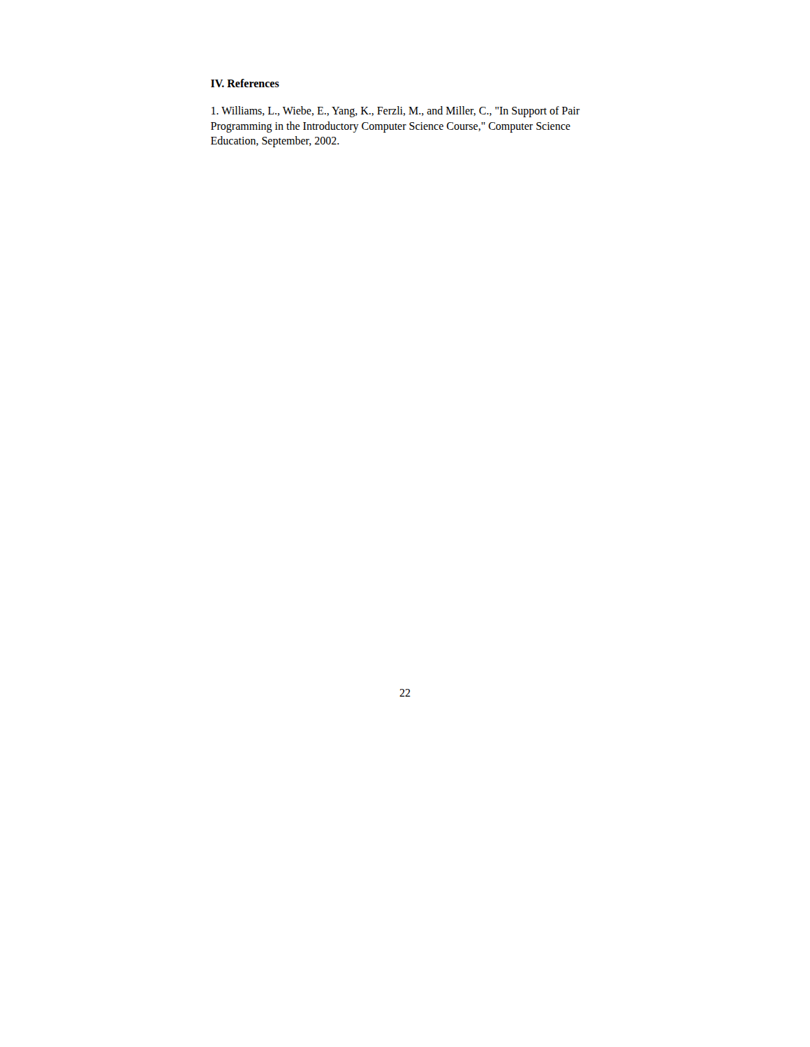IV. References
1. Williams, L., Wiebe, E., Yang, K., Ferzli, M., and Miller, C., "In Support of Pair Programming in the Introductory Computer Science Course," Computer Science Education, September, 2002.
22